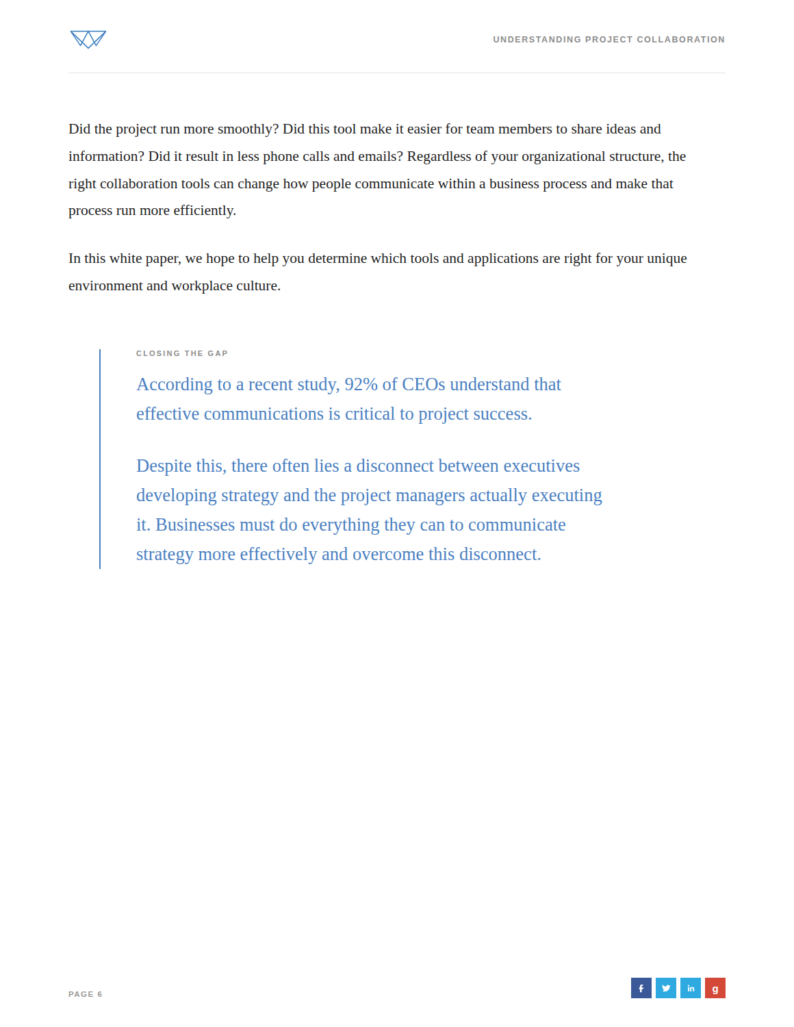Understanding Project Collaboration
Did the project run more smoothly? Did this tool make it easier for team members to share ideas and information? Did it result in less phone calls and emails? Regardless of your organizational structure, the right collaboration tools can change how people communicate within a business process and make that process run more efficiently.
In this white paper, we hope to help you determine which tools and applications are right for your unique environment and workplace culture.
Closing the Gap
According to a recent study, 92% of CEOs understand that effective communications is critical to project success.
Despite this, there often lies a disconnect between executives developing strategy and the project managers actually executing it. Businesses must do everything they can to communicate strategy more effectively and overcome this disconnect.
Page 6
g